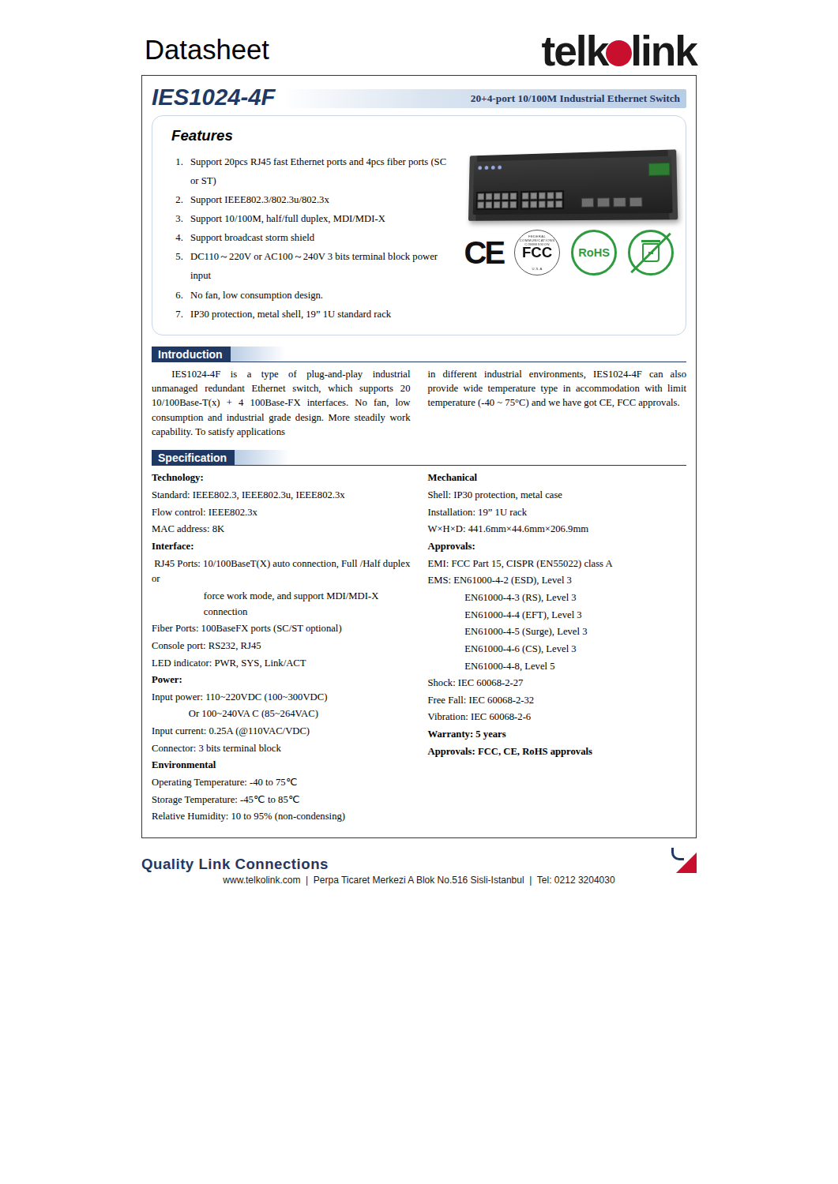Datasheet
telk link
IES1024-4F
20+4-port 10/100M Industrial Ethernet Switch
Features
Support 20pcs RJ45 fast Ethernet ports and 4pcs fiber ports (SC or ST)
Support IEEE802.3/802.3u/802.3x
Support 10/100M, half/full duplex, MDI/MDI-X
Support broadcast storm shield
DC110～220V or AC100～240V 3 bits terminal block power input
No fan, low consumption design.
IP30 protection, metal shell, 19” 1U standard rack
CE
FEDERAL COMMUNICATIONS COMMISSION
FCC
U.S.A
RoHS
Introduction
IES1024-4F is a type of plug-and-play industrial unmanaged redundant Ethernet switch, which supports 20 10/100Base-T(x) + 4 100Base-FX interfaces. No fan, low consumption and industrial grade design. More steadily work capability. To satisfy applications
in different industrial environments, IES1024-4F can also provide wide temperature type in accommodation with limit temperature (-40 ~ 75°C) and we have got CE, FCC approvals.
Specification
Technology:
Standard: IEEE802.3, IEEE802.3u, IEEE802.3x
Flow control: IEEE802.3x
MAC address: 8K
Interface:
RJ45 Ports: 10/100BaseT(X) auto connection, Full /Half duplex or
force work mode, and support MDI/MDI-X connection
Fiber Ports: 100BaseFX ports (SC/ST optional)
Console port: RS232, RJ45
LED indicator: PWR, SYS, Link/ACT
Power:
Input power: 110~220VDC (100~300VDC)
Or 100~240VA C (85~264VAC)
Input current: 0.25A (@110VAC/VDC)
Connector: 3 bits terminal block
Environmental
Operating Temperature: -40 to 75℃
Storage Temperature: -45℃ to 85℃
Relative Humidity: 10 to 95% (non-condensing)
Mechanical
Shell: IP30 protection, metal case
Installation: 19” 1U rack
W×H×D: 441.6mm×44.6mm×206.9mm
Approvals:
EMI: FCC Part 15, CISPR (EN55022) class A
EMS: EN61000-4-2 (ESD), Level 3
EN61000-4-3 (RS), Level 3
EN61000-4-4 (EFT), Level 3
EN61000-4-5 (Surge), Level 3
EN61000-4-6 (CS), Level 3
EN61000-4-8, Level 5
Shock: IEC 60068-2-27
Free Fall: IEC 60068-2-32
Vibration: IEC 60068-2-6
Warranty: 5 years
Approvals: FCC, CE, RoHS approvals
Quality Link Connections
www.telkolink.com | Perpa Ticaret Merkezi A Blok No.516 Sisli-Istanbul | Tel: 0212 3204030